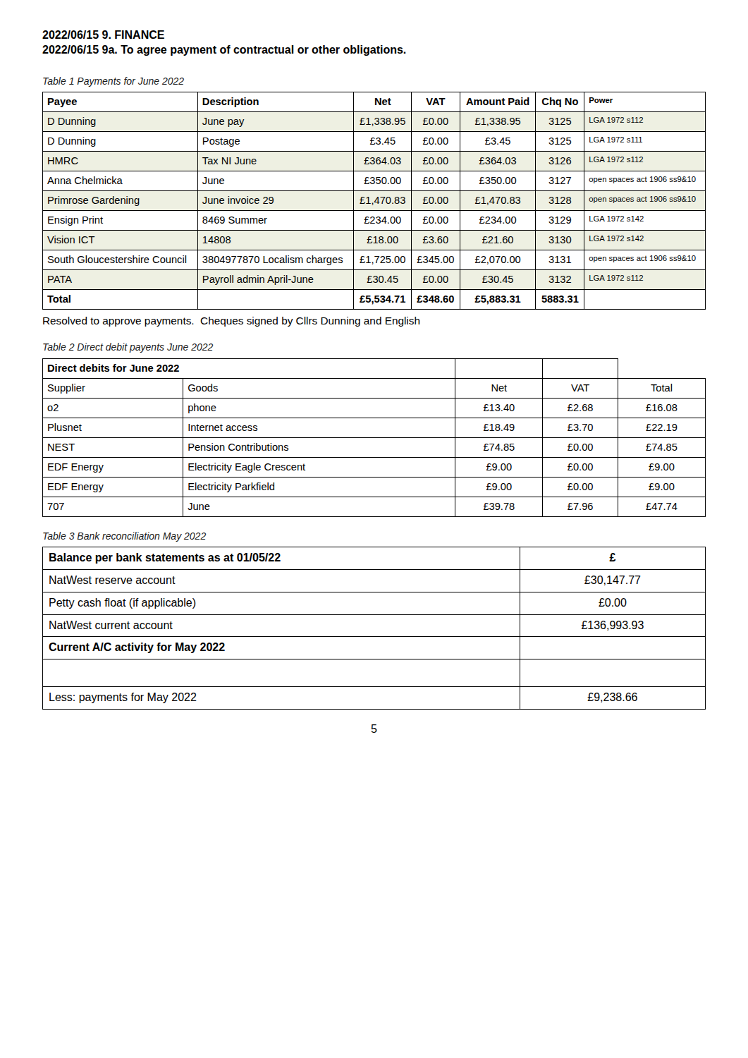2022/06/15 9. FINANCE
2022/06/15 9a. To agree payment of contractual or other obligations.
Table 1 Payments for June 2022
| Payee | Description | Net | VAT | Amount Paid | Chq No | Power |
| --- | --- | --- | --- | --- | --- | --- |
| D Dunning | June pay | £1,338.95 | £0.00 | £1,338.95 | 3125 | LGA 1972 s112 |
| D Dunning | Postage | £3.45 | £0.00 | £3.45 | 3125 | LGA 1972 s111 |
| HMRC | Tax NI June | £364.03 | £0.00 | £364.03 | 3126 | LGA 1972 s112 |
| Anna Chelmicka | June | £350.00 | £0.00 | £350.00 | 3127 | open spaces act 1906 ss9&10 |
| Primrose Gardening | June invoice 29 | £1,470.83 | £0.00 | £1,470.83 | 3128 | open spaces act 1906 ss9&10 |
| Ensign Print | 8469 Summer | £234.00 | £0.00 | £234.00 | 3129 | LGA 1972 s142 |
| Vision ICT | 14808 | £18.00 | £3.60 | £21.60 | 3130 | LGA 1972 s142 |
| South Gloucestershire Council | 3804977870 Localism charges | £1,725.00 | £345.00 | £2,070.00 | 3131 | open spaces act 1906 ss9&10 |
| PATA | Payroll admin April-June | £30.45 | £0.00 | £30.45 | 3132 | LGA 1972 s112 |
| Total | | £5,534.71 | £348.60 | £5,883.31 | 5883.31 | |
Resolved to approve payments. Cheques signed by Cllrs Dunning and English
Table 2 Direct debit payents June 2022
| Direct debits for June 2022 | | |
| --- | --- | --- |
| Supplier | Goods | Net | VAT | Total |
| o2 | phone | £13.40 | £2.68 | £16.08 |
| Plusnet | Internet access | £18.49 | £3.70 | £22.19 |
| NEST | Pension Contributions | £74.85 | £0.00 | £74.85 |
| EDF Energy | Electricity Eagle Crescent | £9.00 | £0.00 | £9.00 |
| EDF Energy | Electricity Parkfield | £9.00 | £0.00 | £9.00 |
| 707 | June | £39.78 | £7.96 | £47.74 |
Table 3 Bank reconciliation May 2022
| Balance per bank statements as at 01/05/22 | £ |
| NatWest reserve account | £30,147.77 |
| Petty cash float (if applicable) | £0.00 |
| NatWest current account | £136,993.93 |
| Current A/C activity for May 2022 | |
| Less: payments for May 2022 | £9,238.66 |
5